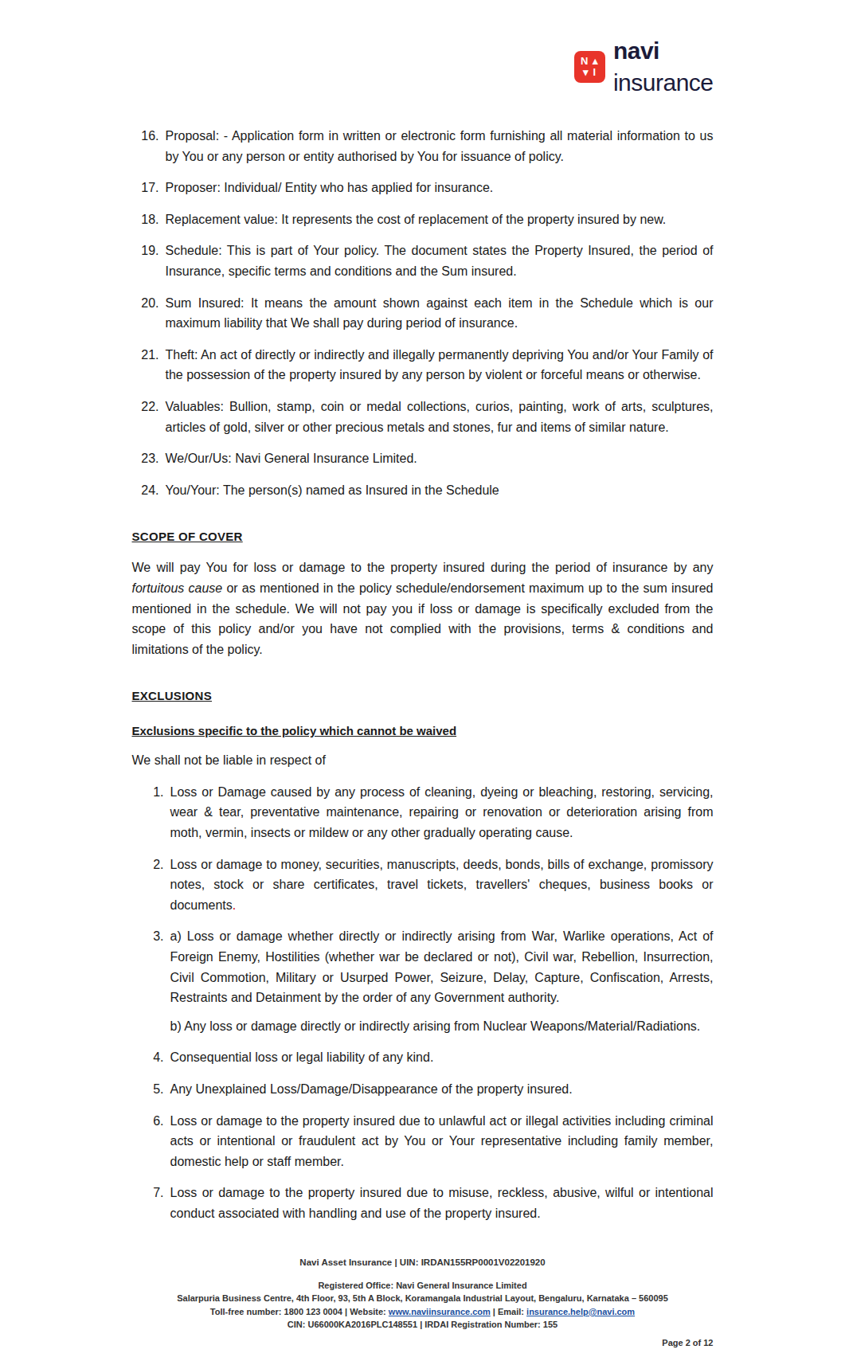N ▴
▾ I
naviinsurance
16. Proposal: - Application form in written or electronic form furnishing all material information to us by You or any person or entity authorised by You for issuance of policy.
17. Proposer: Individual/ Entity who has applied for insurance.
18. Replacement value: It represents the cost of replacement of the property insured by new.
19. Schedule: This is part of Your policy. The document states the Property Insured, the period of Insurance, specific terms and conditions and the Sum insured.
20. Sum Insured: It means the amount shown against each item in the Schedule which is our maximum liability that We shall pay during period of insurance.
21. Theft: An act of directly or indirectly and illegally permanently depriving You and/or Your Family of the possession of the property insured by any person by violent or forceful means or otherwise.
22. Valuables: Bullion, stamp, coin or medal collections, curios, painting, work of arts, sculptures, articles of gold, silver or other precious metals and stones, fur and items of similar nature.
23. We/Our/Us: Navi General Insurance Limited.
24. You/Your: The person(s) named as Insured in the Schedule
SCOPE OF COVER
We will pay You for loss or damage to the property insured during the period of insurance by any fortuitous cause or as mentioned in the policy schedule/endorsement maximum up to the sum insured mentioned in the schedule. We will not pay you if loss or damage is specifically excluded from the scope of this policy and/or you have not complied with the provisions, terms & conditions and limitations of the policy.
EXCLUSIONS
Exclusions specific to the policy which cannot be waived
We shall not be liable in respect of
Loss or Damage caused by any process of cleaning, dyeing or bleaching, restoring, servicing, wear & tear, preventative maintenance, repairing or renovation or deterioration arising from moth, vermin, insects or mildew or any other gradually operating cause.
Loss or damage to money, securities, manuscripts, deeds, bonds, bills of exchange, promissory notes, stock or share certificates, travel tickets, travellers' cheques, business books or documents.
a) Loss or damage whether directly or indirectly arising from War, Warlike operations, Act of Foreign Enemy, Hostilities (whether war be declared or not), Civil war, Rebellion, Insurrection, Civil Commotion, Military or Usurped Power, Seizure, Delay, Capture, Confiscation, Arrests, Restraints and Detainment by the order of any Government authority.
b) Any loss or damage directly or indirectly arising from Nuclear Weapons/Material/Radiations.
Consequential loss or legal liability of any kind.
Any Unexplained Loss/Damage/Disappearance of the property insured.
Loss or damage to the property insured due to unlawful act or illegal activities including criminal acts or intentional or fraudulent act by You or Your representative including family member, domestic help or staff member.
Loss or damage to the property insured due to misuse, reckless, abusive, wilful or intentional conduct associated with handling and use of the property insured.
Navi Asset Insurance | UIN: IRDAN155RP0001V02201920
Registered Office: Navi General Insurance Limited
Salarpuria Business Centre, 4th Floor, 93, 5th A Block, Koramangala Industrial Layout, Bengaluru, Karnataka – 560095
Toll-free number: 1800 123 0004 | Website: www.naviinsurance.com | Email: insurance.help@navi.com
CIN: U66000KA2016PLC148551 | IRDAI Registration Number: 155
Page 2 of 12